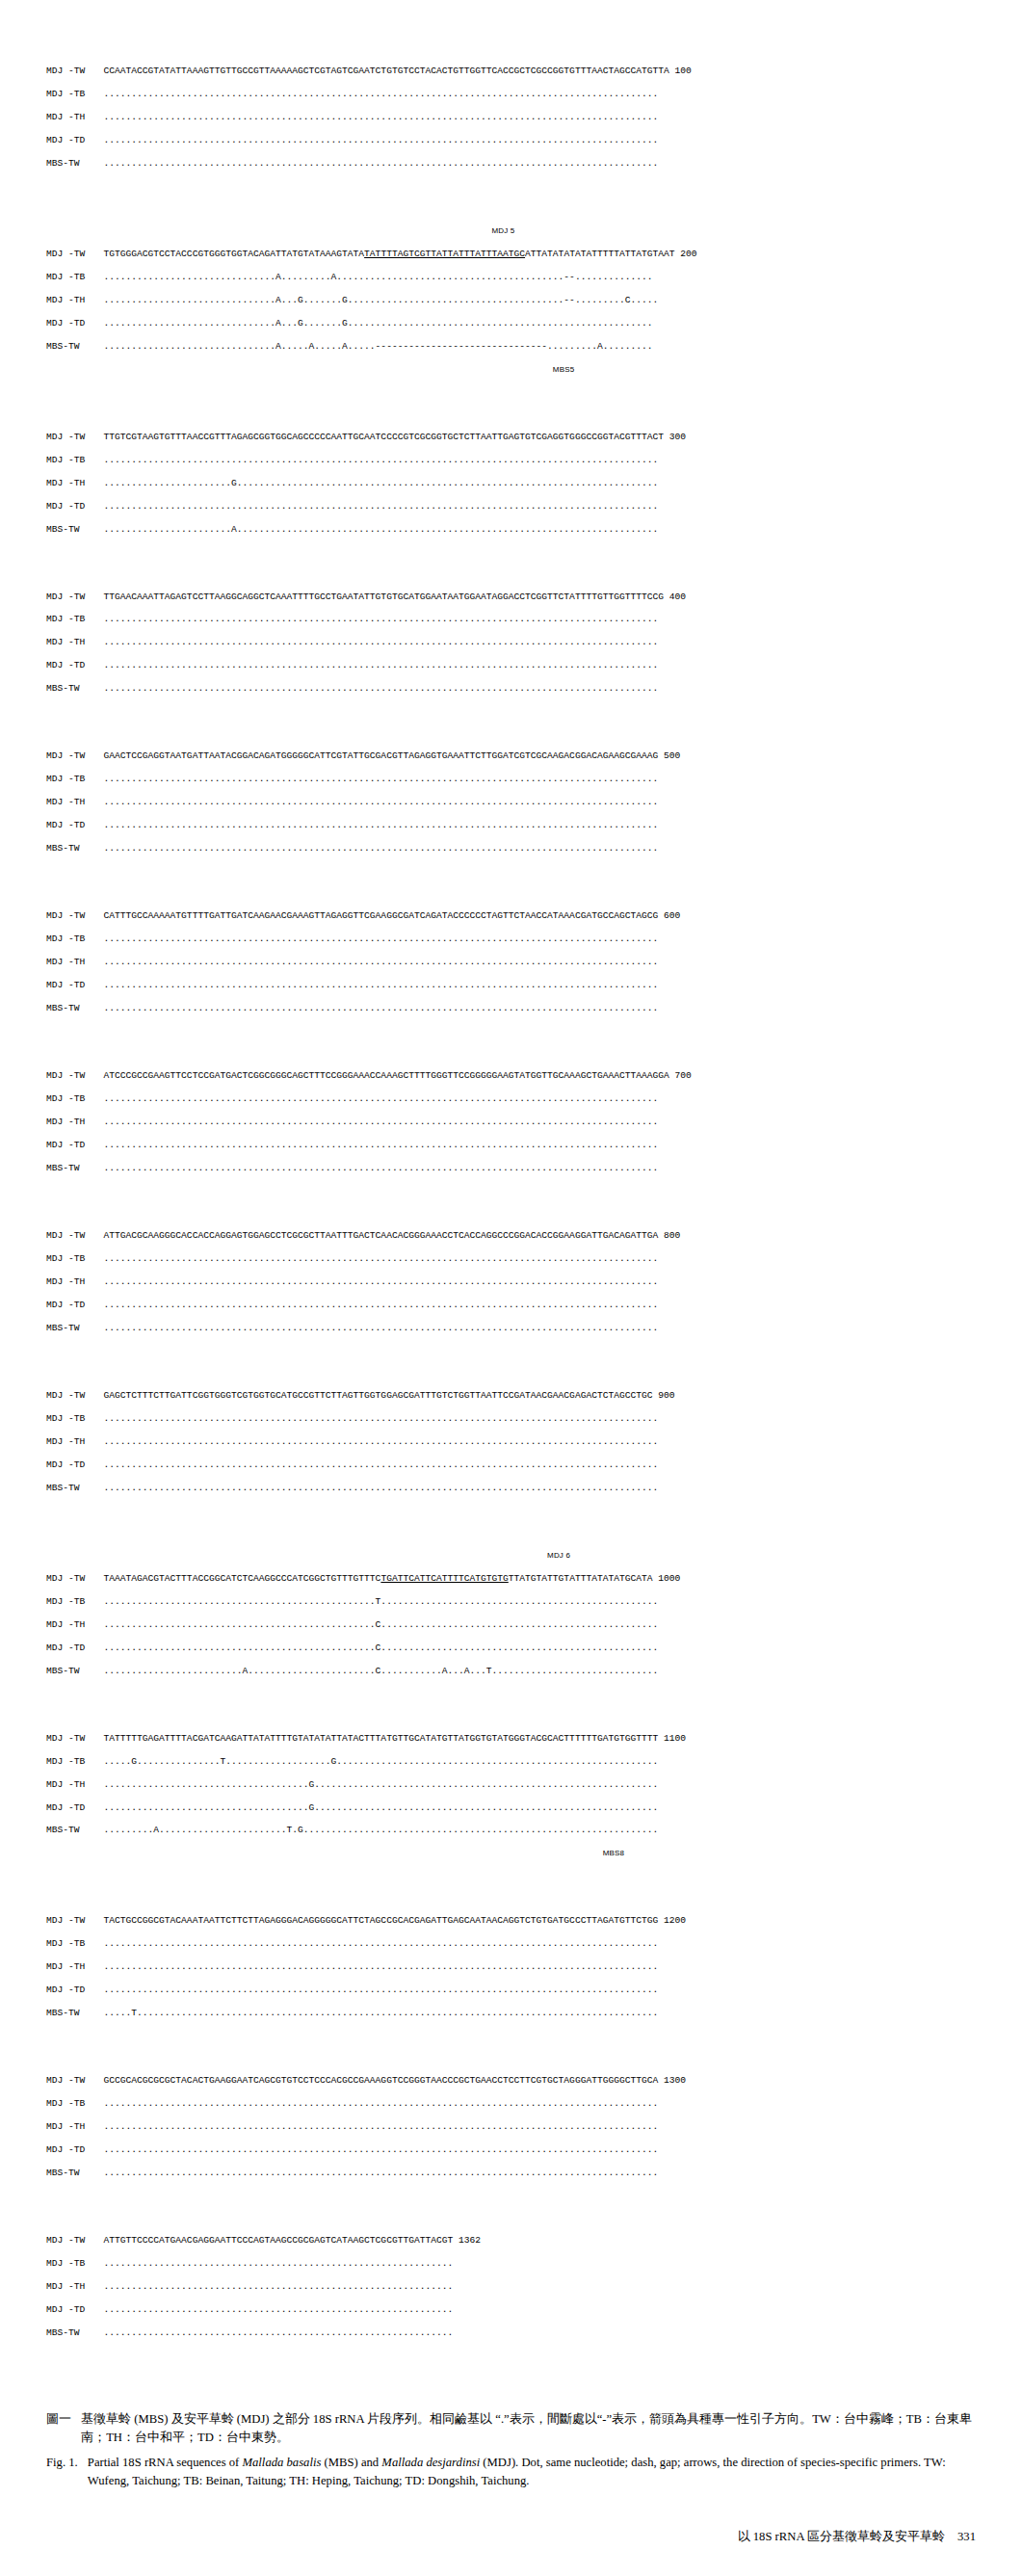MDJ -TWCCAATACCGTATATTAAAGTTGTTGCCGTTAAAAAGCTCGTAGTCGAATCTGTGTCCTACACTGTTGGTTCACCGCTCGCCGGTGTTTAACTAGCCATGTTA100 MDJ -TB.................................................................................................... MDJ -TH.................................................................................................... MDJ -TD.................................................................................................... MBS-TW....................................................................................................
MDJ 5 MDJ -TWTGTGGGACGTCCTACCCGTGGGTGGTACAGATTATGTATAAAGTATATATTTTAGTCGTTATTATTTATTTAATGCATTATATATATATTTTTATTATGTAAT200 MDJ -TB...............................A.........A.........................................--.............. MDJ -TH...............................A...G.......G.......................................--.........C..... MDJ -TD...............................A...G.......G....................................................... MBS-TW...............................A.....A.....A.....-------------------------------.........A......... MBS5
MDJ -TWTTGTCGTAAGTGTTTAACCGTTTAGAGCGGTGGCAGCCCCCAATTGCAATCCCCGTCGCGGTGCTCTTAATTGAGTGTCGAGGTGGGCCGGTACGTTTACT300 MDJ -TB.................................................................................................... MDJ -TH.......................G............................................................................ MDJ -TD.................................................................................................... MBS-TW.......................A............................................................................
MDJ -TWTTGAACAAATTAGAGTCCTTAAGGCAGGCTCAAATTTTGCCTGAATATTGTGTGCATGGAATAATGGAATAGGACCTCGGTTCTATTTTGTTGGTTTTCCG400 MDJ -TB.................................................................................................... MDJ -TH.................................................................................................... MDJ -TD.................................................................................................... MBS-TW....................................................................................................
MDJ -TWGAACTCCGAGGTAATGATTAATACGGACAGATGGGGGCATTCGTATTGCGACGTTAGAGGTGAAATTCTTGGATCGTCGCAAGACGGACAGAAGCGAAAG500 MDJ -TB.................................................................................................... MDJ -TH.................................................................................................... MDJ -TD.................................................................................................... MBS-TW....................................................................................................
MDJ -TWCATTTGCCAAAAATGTTTTGATTGATCAAGAACGAAAGTTAGAGGTTCGAAGGCGATCAGATACCCCCCTAGTTCTAACCATAAACGATGCCAGCTAGCG600 MDJ -TB.................................................................................................... MDJ -TH.................................................................................................... MDJ -TD.................................................................................................... MBS-TW....................................................................................................
MDJ -TWATCCCGCCGAAGTTCCTCCGATGACTCGGCGGGCAGCTTTCCGGGAAACCAAAGCTTTTGGGTTCCGGGGGAAGTATGGTTGCAAAGCTGAAACTTAAAGGA700 MDJ -TB.................................................................................................... MDJ -TH.................................................................................................... MDJ -TD.................................................................................................... MBS-TW....................................................................................................
MDJ -TWATTGACGCAAGGGCACCACCAGGAGTGGAGCCTCGCGCTTAATTTGACTCAACACGGGAAACCTCACCAGGCCCGGACACCGGAAGGATTGACAGATTGA800 MDJ -TB.................................................................................................... MDJ -TH.................................................................................................... MDJ -TD.................................................................................................... MBS-TW....................................................................................................
MDJ -TWGAGCTCTTTCTTGATTCGGTGGGTCGTGGTGCATGCCGTTCTTAGTTGGTGGAGCGATTTGTCTGGTTAATTCCGATAACGAACGAGACTCTAGCCTGC900 MDJ -TB.................................................................................................... MDJ -TH.................................................................................................... MDJ -TD.................................................................................................... MBS-TW....................................................................................................
MDJ 6 MDJ -TWTAAATAGACGTACTTTACCGGCATCTCAAGGCCCATCGGCTGTTTGTTTCTGATTCATTCATTTTCATGTGTGTTATGTATTGTATTTATATATGCATA1000 MDJ -TB.................................................T.................................................. MDJ -TH.................................................C.................................................. MDJ -TD.................................................C.................................................. MBS-TW.........................A.......................C...........A...A...T..............................
MDJ -TWTATTTTTGAGATTTTACGATCAAGATTATATTTTGTATATATTATACTTTATGTTGCATATGTTATGGTGTATGGGTACGCACTTTTTTGATGTGGTTTT1100 MDJ -TB.....G...............T...................G.......................................................... MDJ -TH.....................................G.............................................................. MDJ -TD.....................................G.............................................................. MBS-TW.........A.......................T.G................................................................ MBS8
MDJ -TWTACTGCCGGCGTACAAATAATTCTTCTTAGAGGGACAGGGGGCATTCTAGCCGCACGAGATTGAGCAATAACAGGTCTGTGATGCCCTTAGATGTTCTGG1200 MDJ -TB.................................................................................................... MDJ -TH.................................................................................................... MDJ -TD.................................................................................................... MBS-TW.....T..............................................................................................
MDJ -TWGCCGCACGCGCGCTACACTGAAGGAATCAGCGTGTCCTCCCACGCCGAAAGGTCCGGGTAACCCGCTGAACCTCCTTCGTGCTAGGGATTGGGGCTTGCA1300 MDJ -TB.................................................................................................... MDJ -TH.................................................................................................... MDJ -TD.................................................................................................... MBS-TW....................................................................................................
MDJ -TWATTGTTCCCCATGAACGAGGAATTCCCAGTAAGCCGCGAGTCATAAGCTCGCGTTGATTACGT1362 MDJ -TB............................................................... MDJ -TH............................................................... MDJ -TD............................................................... MBS-TW...............................................................
圖一 基徵草蛉 (MBS) 及安平草蛉 (MDJ) 之部分 18S rRNA 片段序列。相同鹼基以 “.”表示，間斷處以“-”表示，箭頭為具種專一性引子方向。TW：台中霧峰；TB：台東卑南；TH：台中和平；TD：台中東勢。
Fig. 1. Partial 18S rRNA sequences of Mallada basalis (MBS) and Mallada desjardinsi (MDJ). Dot, same nucleotide; dash, gap; arrows, the direction of species-specific primers. TW: Wufeng, Taichung; TB: Beinan, Taitung; TH: Heping, Taichung; TD: Dongshih, Taichung.
以 18S rRNA 區分基徵草蛉及安平草蛉　331